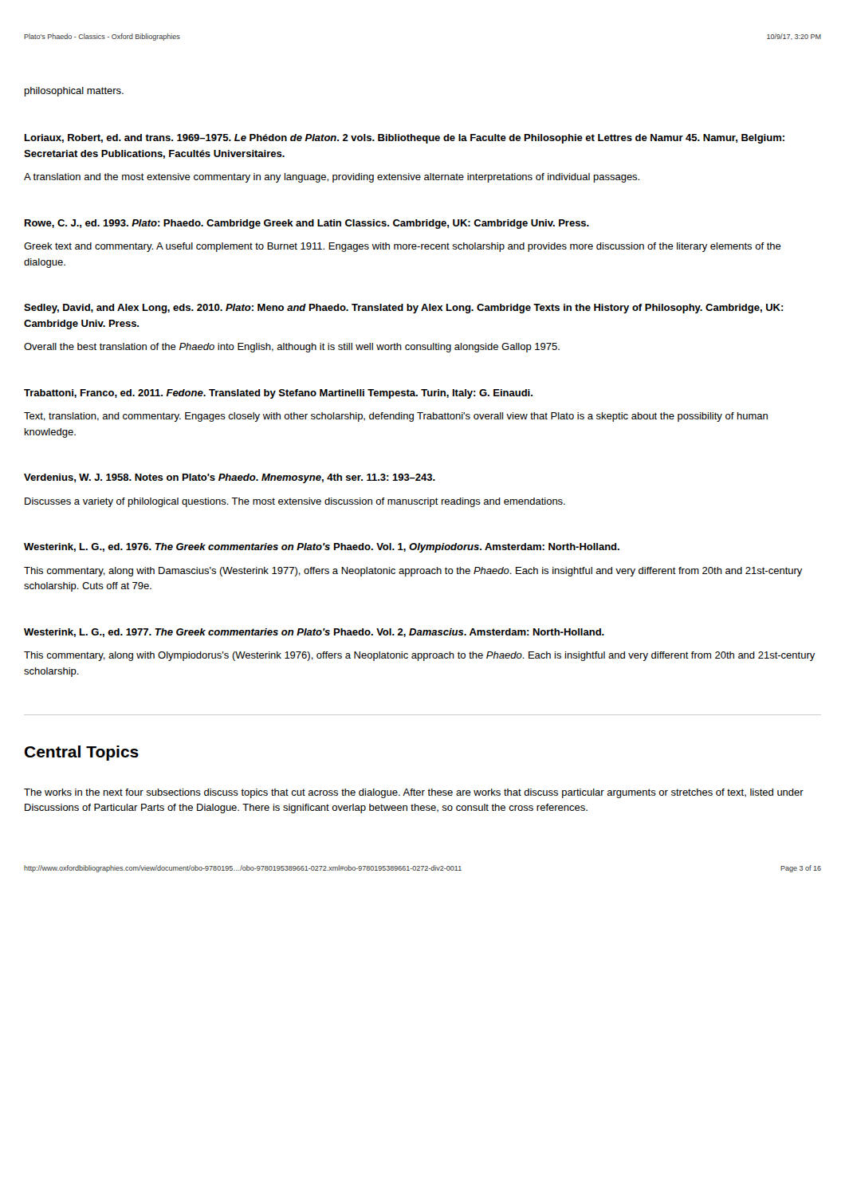Plato's Phaedo - Classics - Oxford Bibliographies 10/9/17, 3:20 PM
philosophical matters.
Loriaux, Robert, ed. and trans. 1969–1975. Le Phédon de Platon. 2 vols. Bibliotheque de la Faculte de Philosophie et Lettres de Namur 45. Namur, Belgium: Secretariat des Publications, Facultés Universitaires.
A translation and the most extensive commentary in any language, providing extensive alternate interpretations of individual passages.
Rowe, C. J., ed. 1993. Plato: Phaedo. Cambridge Greek and Latin Classics. Cambridge, UK: Cambridge Univ. Press.
Greek text and commentary. A useful complement to Burnet 1911. Engages with more-recent scholarship and provides more discussion of the literary elements of the dialogue.
Sedley, David, and Alex Long, eds. 2010. Plato: Meno and Phaedo. Translated by Alex Long. Cambridge Texts in the History of Philosophy. Cambridge, UK: Cambridge Univ. Press.
Overall the best translation of the Phaedo into English, although it is still well worth consulting alongside Gallop 1975.
Trabattoni, Franco, ed. 2011. Fedone. Translated by Stefano Martinelli Tempesta. Turin, Italy: G. Einaudi.
Text, translation, and commentary. Engages closely with other scholarship, defending Trabattoni's overall view that Plato is a skeptic about the possibility of human knowledge.
Verdenius, W. J. 1958. Notes on Plato's Phaedo. Mnemosyne, 4th ser. 11.3: 193–243.
Discusses a variety of philological questions. The most extensive discussion of manuscript readings and emendations.
Westerink, L. G., ed. 1976. The Greek commentaries on Plato's Phaedo. Vol. 1, Olympiodorus. Amsterdam: North-Holland.
This commentary, along with Damascius's (Westerink 1977), offers a Neoplatonic approach to the Phaedo. Each is insightful and very different from 20th and 21st-century scholarship. Cuts off at 79e.
Westerink, L. G., ed. 1977. The Greek commentaries on Plato's Phaedo. Vol. 2, Damascius. Amsterdam: North-Holland.
This commentary, along with Olympiodorus's (Westerink 1976), offers a Neoplatonic approach to the Phaedo. Each is insightful and very different from 20th and 21st-century scholarship.
Central Topics
The works in the next four subsections discuss topics that cut across the dialogue. After these are works that discuss particular arguments or stretches of text, listed under Discussions of Particular Parts of the Dialogue. There is significant overlap between these, so consult the cross references.
http://www.oxfordbibliographies.com/view/document/obo-9780195…/obo-9780195389661-0272.xml#obo-9780195389661-0272-div2-0011 Page 3 of 16